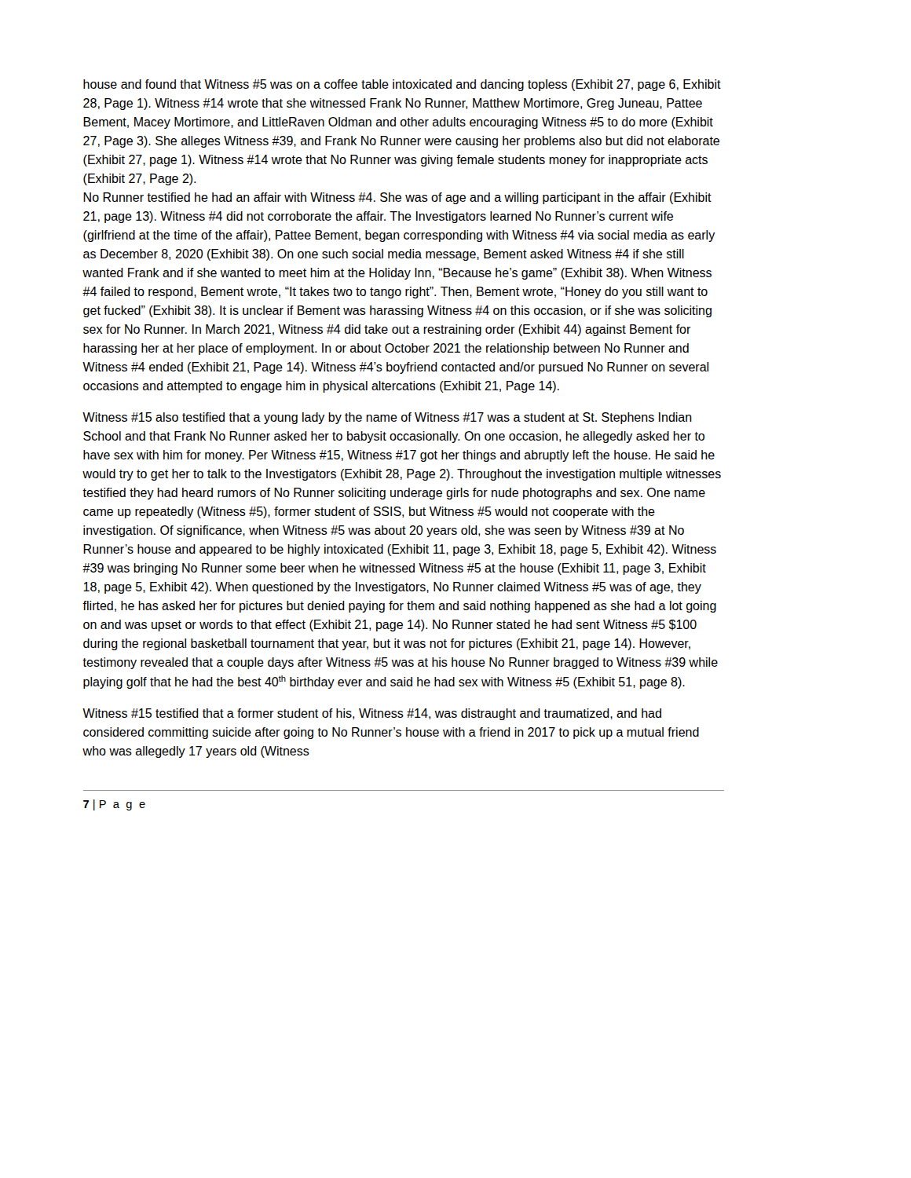house and found that Witness #5 was on a coffee table intoxicated and dancing topless (Exhibit 27, page 6, Exhibit 28, Page 1). Witness #14 wrote that she witnessed Frank No Runner, Matthew Mortimore, Greg Juneau, Pattee Bement, Macey Mortimore, and LittleRaven Oldman and other adults encouraging Witness #5 to do more (Exhibit 27, Page 3). She alleges Witness #39, and Frank No Runner were causing her problems also but did not elaborate (Exhibit 27, page 1). Witness #14 wrote that No Runner was giving female students money for inappropriate acts (Exhibit 27, Page 2).
No Runner testified he had an affair with Witness #4. She was of age and a willing participant in the affair (Exhibit 21, page 13). Witness #4 did not corroborate the affair. The Investigators learned No Runner’s current wife (girlfriend at the time of the affair), Pattee Bement, began corresponding with Witness #4 via social media as early as December 8, 2020 (Exhibit 38). On one such social media message, Bement asked Witness #4 if she still wanted Frank and if she wanted to meet him at the Holiday Inn, “Because he’s game” (Exhibit 38). When Witness #4 failed to respond, Bement wrote, “It takes two to tango right”. Then, Bement wrote, “Honey do you still want to get fucked” (Exhibit 38). It is unclear if Bement was harassing Witness #4 on this occasion, or if she was soliciting sex for No Runner. In March 2021, Witness #4 did take out a restraining order (Exhibit 44) against Bement for harassing her at her place of employment. In or about October 2021 the relationship between No Runner and Witness #4 ended (Exhibit 21, Page 14). Witness #4’s boyfriend contacted and/or pursued No Runner on several occasions and attempted to engage him in physical altercations (Exhibit 21, Page 14).
Witness #15 also testified that a young lady by the name of Witness #17 was a student at St. Stephens Indian School and that Frank No Runner asked her to babysit occasionally. On one occasion, he allegedly asked her to have sex with him for money. Per Witness #15, Witness #17 got her things and abruptly left the house. He said he would try to get her to talk to the Investigators (Exhibit 28, Page 2). Throughout the investigation multiple witnesses testified they had heard rumors of No Runner soliciting underage girls for nude photographs and sex. One name came up repeatedly (Witness #5), former student of SSIS, but Witness #5 would not cooperate with the investigation. Of significance, when Witness #5 was about 20 years old, she was seen by Witness #39 at No Runner’s house and appeared to be highly intoxicated (Exhibit 11, page 3, Exhibit 18, page 5, Exhibit 42). Witness #39 was bringing No Runner some beer when he witnessed Witness #5 at the house (Exhibit 11, page 3, Exhibit 18, page 5, Exhibit 42). When questioned by the Investigators, No Runner claimed Witness #5 was of age, they flirted, he has asked her for pictures but denied paying for them and said nothing happened as she had a lot going on and was upset or words to that effect (Exhibit 21, page 14). No Runner stated he had sent Witness #5 $100 during the regional basketball tournament that year, but it was not for pictures (Exhibit 21, page 14). However, testimony revealed that a couple days after Witness #5 was at his house No Runner bragged to Witness #39 while playing golf that he had the best 40th birthday ever and said he had sex with Witness #5 (Exhibit 51, page 8).
Witness #15 testified that a former student of his, Witness #14, was distraught and traumatized, and had considered committing suicide after going to No Runner’s house with a friend in 2017 to pick up a mutual friend who was allegedly 17 years old (Witness
7 | P a g e